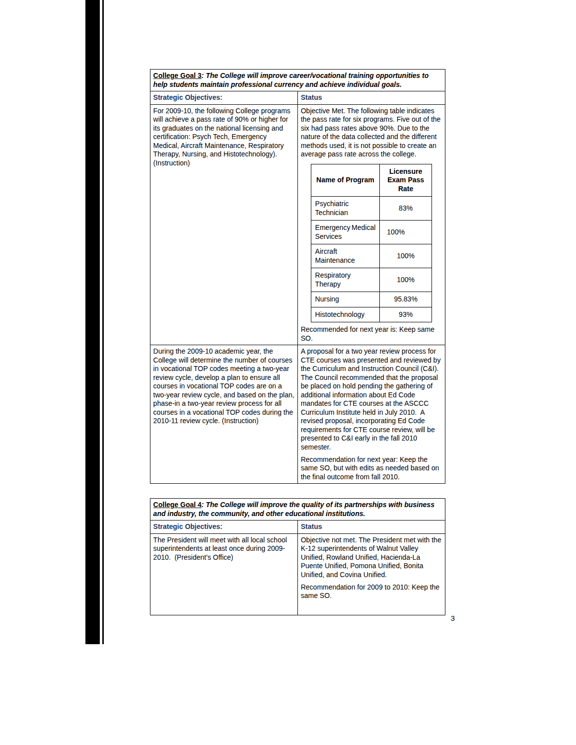| College Goal 3 : The College will improve career/vocational training opportunities to help students maintain professional currency and achieve individual goals. |
| Strategic Objectives: | Status |
| For 2009-10, the following College programs will achieve a pass rate of 90% or higher for its graduates on the national licensing and certification: Psych Tech, Emergency Medical, Aircraft Maintenance, Respiratory Therapy, Nursing, and Histotechnology). (Instruction) | Objective Met. The following table indicates the pass rate for six programs. Five out of the six had pass rates above 90%. Due to the nature of the data collected and the different methods used, it is not possible to create an average pass rate across the college. / Name of Program / Licensure Exam Pass Rate / / --- / --- / / Psychiatric Technician / 83% / / Emergency Medical Services / 100% / / Aircraft Maintenance / 100% / / Respiratory Therapy / 100% / / Nursing / 95.83% / / Histotechnology / 93% / Recommended for next year is: Keep same SO. |
| During the 2009-10 academic year, the College will determine the number of courses in vocational TOP codes meeting a two-year review cycle, develop a plan to ensure all courses in vocational TOP codes are on a two-year review cycle, and based on the plan, phase-in a two-year review process for all courses in a vocational TOP codes during the 2010-11 review cycle. (Instruction) | A proposal for a two year review process for CTE courses was presented and reviewed by the Curriculum and Instruction Council (C&I). The Council recommended that the proposal be placed on hold pending the gathering of additional information about Ed Code mandates for CTE courses at the ASCCC Curriculum Institute held in July 2010. A revised proposal, incorporating Ed Code requirements for CTE course review, will be presented to C&I early in the fall 2010 semester. Recommendation for next year: Keep the same SO, but with edits as needed based on the final outcome from fall 2010. |
| College Goal 4 : The College will improve the quality of its partnerships with business and industry, the community, and other educational institutions. |
| Strategic Objectives: | Status |
| The President will meet with all local school superintendents at least once during 2009-2010. (President's Office) | Objective not met. The President met with the K-12 superintendents of Walnut Valley Unified, Rowland Unified, Hacienda-La Puente Unified, Pomona Unified, Bonita Unified, and Covina Unified. Recommendation for 2009 to 2010: Keep the same SO. |
3